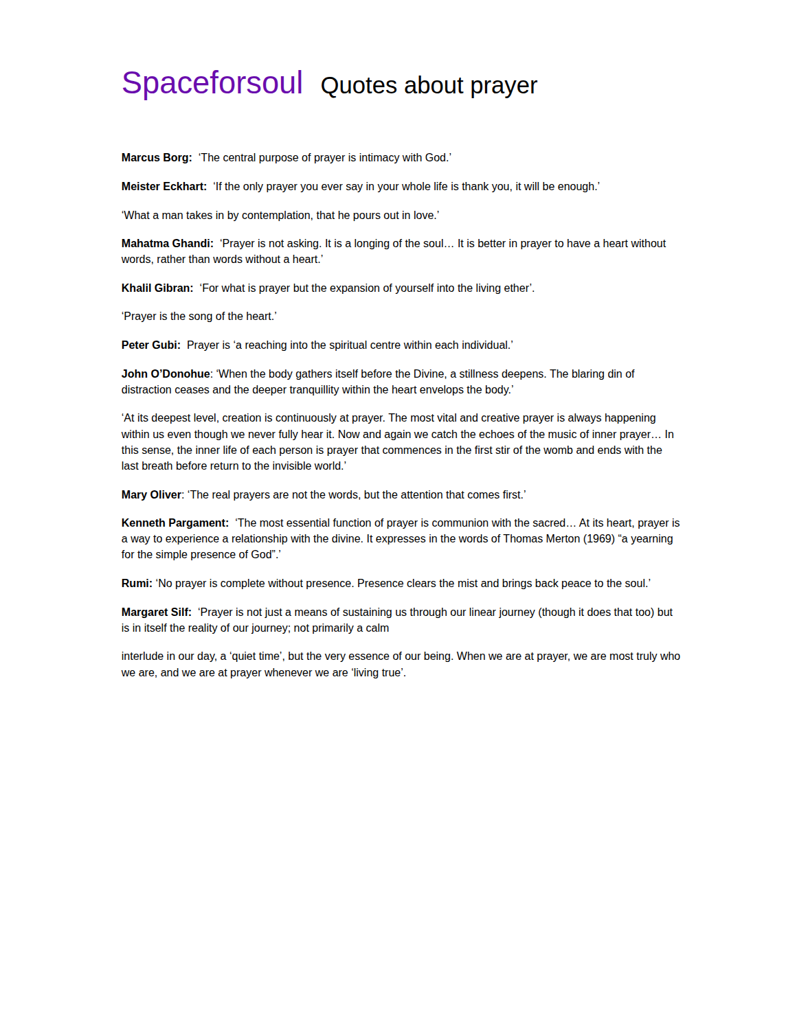Spaceforsoul Quotes about prayer
Marcus Borg: ‘The central purpose of prayer is intimacy with God.’
Meister Eckhart: ‘If the only prayer you ever say in your whole life is thank you, it will be enough.’
‘What a man takes in by contemplation, that he pours out in love.’
Mahatma Ghandi: ‘Prayer is not asking. It is a longing of the soul… It is better in prayer to have a heart without words, rather than words without a heart.’
Khalil Gibran: ‘For what is prayer but the expansion of yourself into the living ether’.
‘Prayer is the song of the heart.’
Peter Gubi: Prayer is ‘a reaching into the spiritual centre within each individual.’
John O’Donohue: ‘When the body gathers itself before the Divine, a stillness deepens. The blaring din of distraction ceases and the deeper tranquillity within the heart envelops the body.’
‘At its deepest level, creation is continuously at prayer. The most vital and creative prayer is always happening within us even though we never fully hear it. Now and again we catch the echoes of the music of inner prayer… In this sense, the inner life of each person is prayer that commences in the first stir of the womb and ends with the last breath before return to the invisible world.’
Mary Oliver: ‘The real prayers are not the words, but the attention that comes first.’
Kenneth Pargament: ‘The most essential function of prayer is communion with the sacred… At its heart, prayer is a way to experience a relationship with the divine. It expresses in the words of Thomas Merton (1969) “a yearning for the simple presence of God”.’
Rumi: ‘No prayer is complete without presence. Presence clears the mist and brings back peace to the soul.’
Margaret Silf: ‘Prayer is not just a means of sustaining us through our linear journey (though it does that too) but is in itself the reality of our journey; not primarily a calm
interlude in our day, a ‘quiet time’, but the very essence of our being. When we are at prayer, we are most truly who we are, and we are at prayer whenever we are ‘living true’.